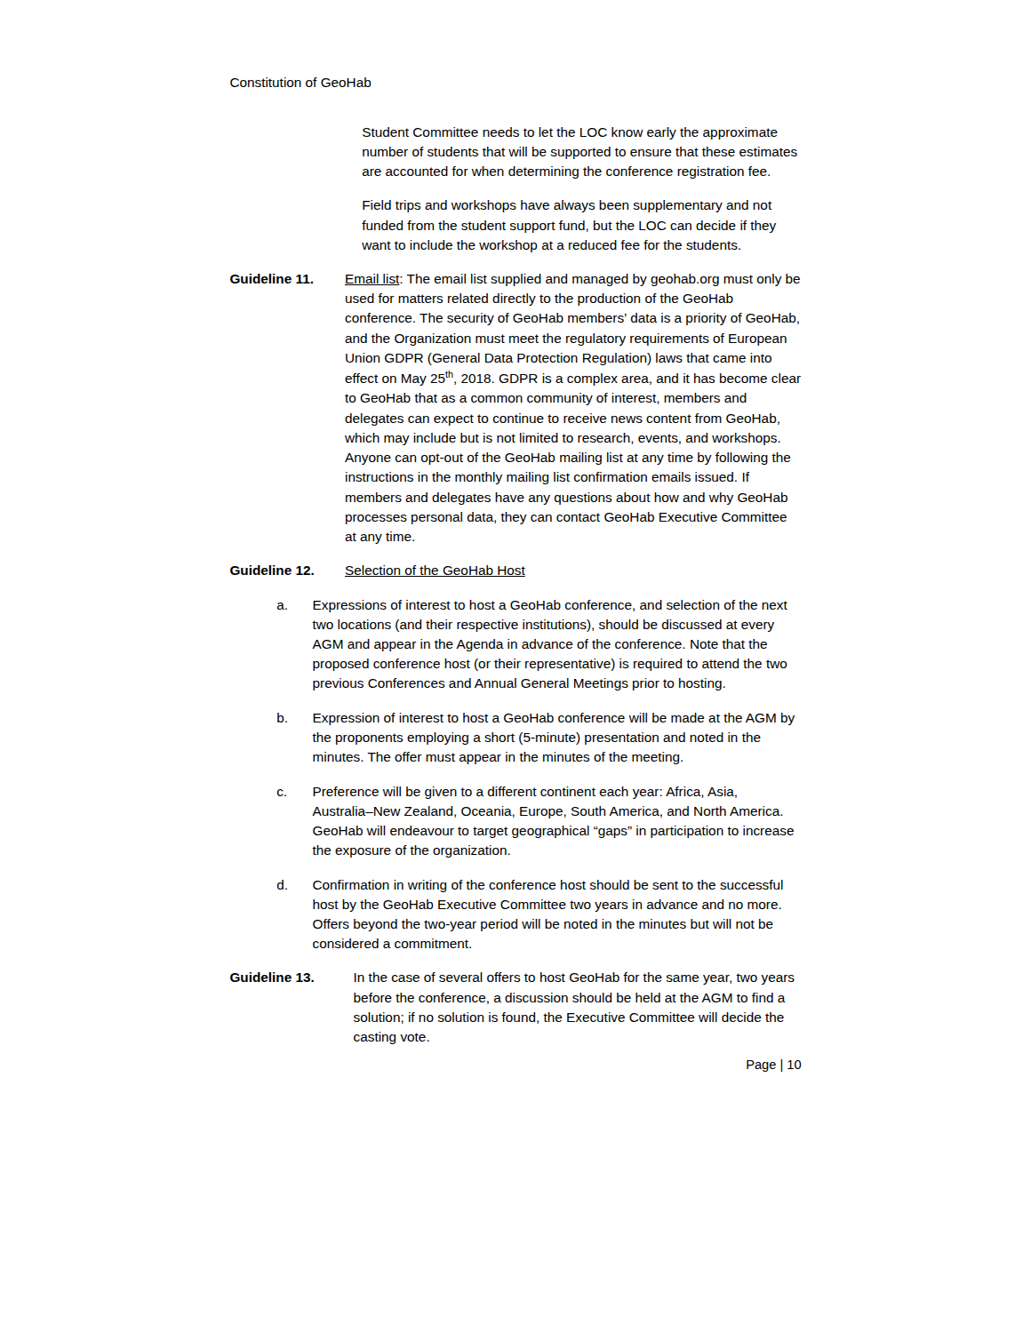Constitution of GeoHab
Student Committee needs to let the LOC know early the approximate number of students that will be supported to ensure that these estimates are accounted for when determining the conference registration fee.
Field trips and workshops have always been supplementary and not funded from the student support fund, but the LOC can decide if they want to include the workshop at a reduced fee for the students.
Guideline 11.
Email list: The email list supplied and managed by geohab.org must only be used for matters related directly to the production of the GeoHab conference. The security of GeoHab members’ data is a priority of GeoHab, and the Organization must meet the regulatory requirements of European Union GDPR (General Data Protection Regulation) laws that came into effect on May 25th, 2018. GDPR is a complex area, and it has become clear to GeoHab that as a common community of interest, members and delegates can expect to continue to receive news content from GeoHab, which may include but is not limited to research, events, and workshops. Anyone can opt-out of the GeoHab mailing list at any time by following the instructions in the monthly mailing list confirmation emails issued. If members and delegates have any questions about how and why GeoHab processes personal data, they can contact GeoHab Executive Committee at any time.
Guideline 12.
Selection of the GeoHab Host
a. Expressions of interest to host a GeoHab conference, and selection of the next two locations (and their respective institutions), should be discussed at every AGM and appear in the Agenda in advance of the conference. Note that the proposed conference host (or their representative) is required to attend the two previous Conferences and Annual General Meetings prior to hosting.
b. Expression of interest to host a GeoHab conference will be made at the AGM by the proponents employing a short (5-minute) presentation and noted in the minutes. The offer must appear in the minutes of the meeting.
c. Preference will be given to a different continent each year: Africa, Asia, Australia–New Zealand, Oceania, Europe, South America, and North America. GeoHab will endeavour to target geographical “gaps” in participation to increase the exposure of the organization.
d. Confirmation in writing of the conference host should be sent to the successful host by the GeoHab Executive Committee two years in advance and no more. Offers beyond the two-year period will be noted in the minutes but will not be considered a commitment.
Guideline 13.
In the case of several offers to host GeoHab for the same year, two years before the conference, a discussion should be held at the AGM to find a solution; if no solution is found, the Executive Committee will decide the casting vote.
Page | 10